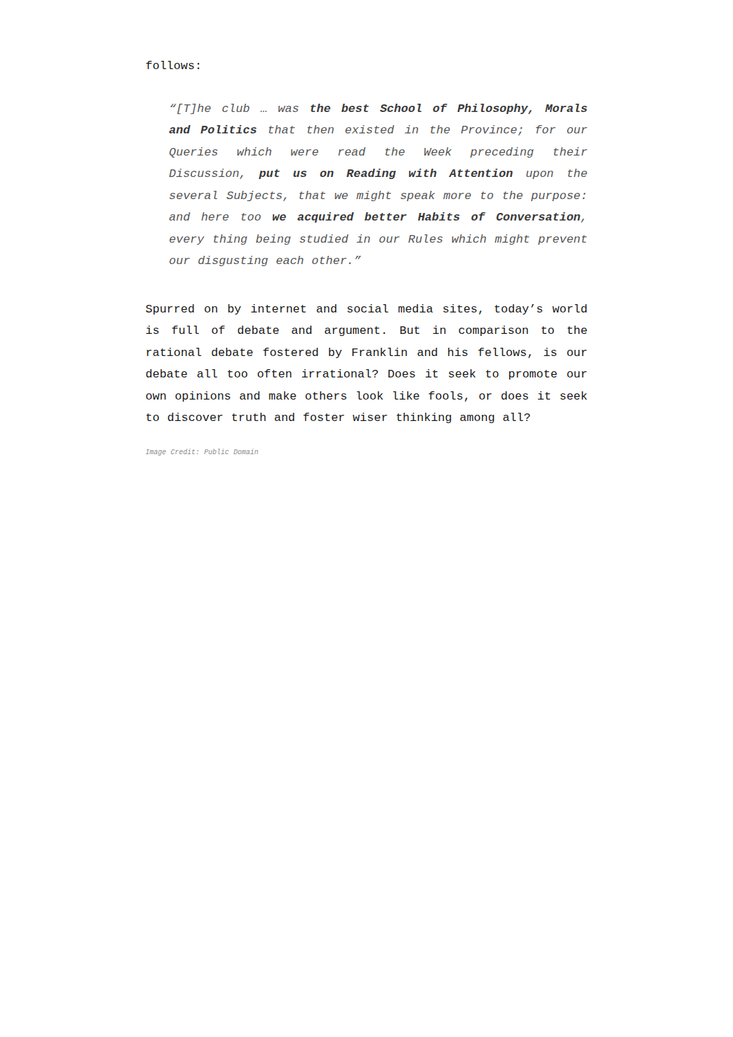follows:
“[T]he club … was the best School of Philosophy, Morals and Politics that then existed in the Province; for our Queries which were read the Week preceding their Discussion, put us on Reading with Attention upon the several Subjects, that we might speak more to the purpose: and here too we acquired better Habits of Conversation, every thing being studied in our Rules which might prevent our disgusting each other.”
Spurred on by internet and social media sites, today’s world is full of debate and argument. But in comparison to the rational debate fostered by Franklin and his fellows, is our debate all too often irrational? Does it seek to promote our own opinions and make others look like fools, or does it seek to discover truth and foster wiser thinking among all?
Image Credit: Public Domain